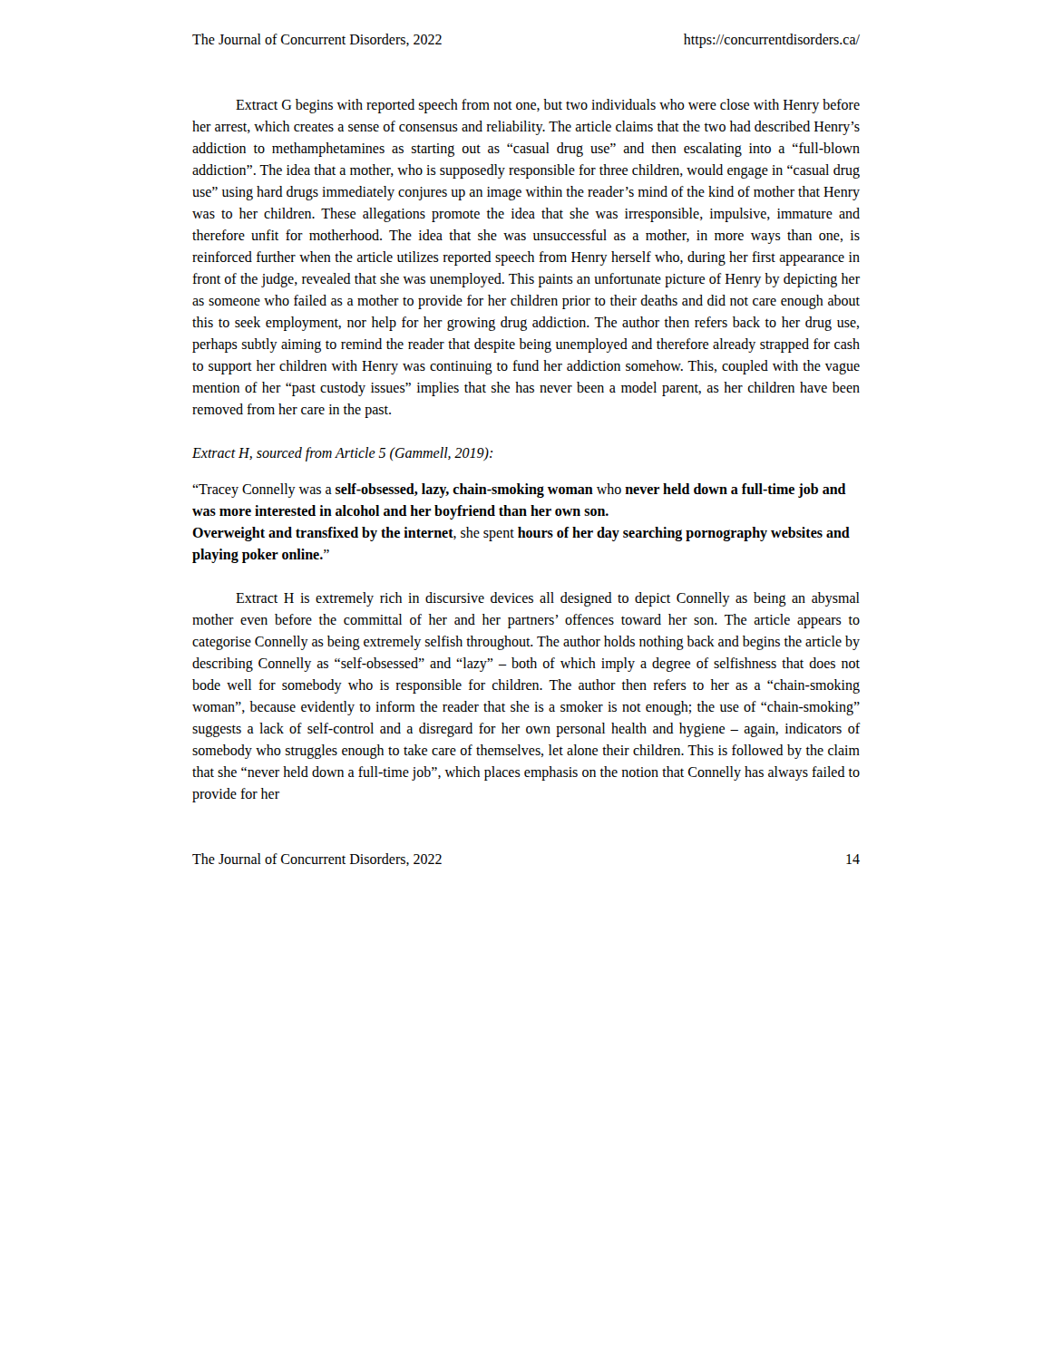The Journal of Concurrent Disorders, 2022 https://concurrentdisorders.ca/
Extract G begins with reported speech from not one, but two individuals who were close with Henry before her arrest, which creates a sense of consensus and reliability. The article claims that the two had described Henry’s addiction to methamphetamines as starting out as “casual drug use” and then escalating into a “full-blown addiction”. The idea that a mother, who is supposedly responsible for three children, would engage in “casual drug use” using hard drugs immediately conjures up an image within the reader’s mind of the kind of mother that Henry was to her children. These allegations promote the idea that she was irresponsible, impulsive, immature and therefore unfit for motherhood. The idea that she was unsuccessful as a mother, in more ways than one, is reinforced further when the article utilizes reported speech from Henry herself who, during her first appearance in front of the judge, revealed that she was unemployed. This paints an unfortunate picture of Henry by depicting her as someone who failed as a mother to provide for her children prior to their deaths and did not care enough about this to seek employment, nor help for her growing drug addiction. The author then refers back to her drug use, perhaps subtly aiming to remind the reader that despite being unemployed and therefore already strapped for cash to support her children with Henry was continuing to fund her addiction somehow. This, coupled with the vague mention of her “past custody issues” implies that she has never been a model parent, as her children have been removed from her care in the past.
Extract H, sourced from Article 5 (Gammell, 2019):
“Tracey Connelly was a self-obsessed, lazy, chain-smoking woman who never held down a full-time job and was more interested in alcohol and her boyfriend than her own son.
Overweight and transfixed by the internet, she spent hours of her day searching pornography websites and playing poker online.”
Extract H is extremely rich in discursive devices all designed to depict Connelly as being an abysmal mother even before the committal of her and her partners’ offences toward her son. The article appears to categorise Connelly as being extremely selfish throughout. The author holds nothing back and begins the article by describing Connelly as “self-obsessed” and “lazy” – both of which imply a degree of selfishness that does not bode well for somebody who is responsible for children. The author then refers to her as a “chain-smoking woman”, because evidently to inform the reader that she is a smoker is not enough; the use of “chain-smoking” suggests a lack of self-control and a disregard for her own personal health and hygiene – again, indicators of somebody who struggles enough to take care of themselves, let alone their children. This is followed by the claim that she “never held down a full-time job”, which places emphasis on the notion that Connelly has always failed to provide for her
The Journal of Concurrent Disorders, 2022 14